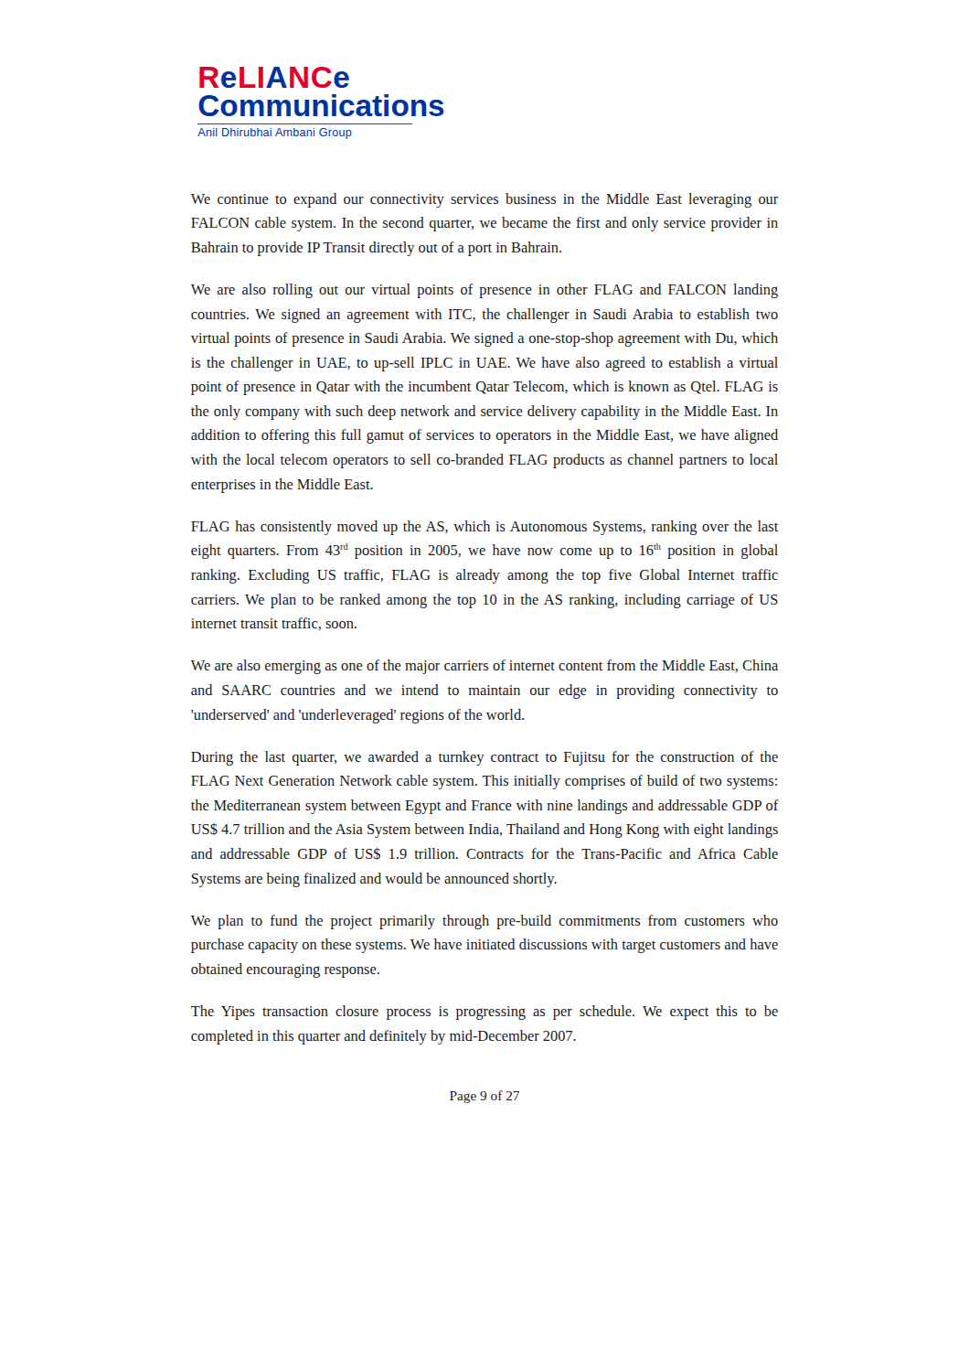Re LIANCe
Communications
Anil Dhirubhai Ambani Group
We continue to expand our connectivity services business in the Middle East leveraging our FALCON cable system. In the second quarter, we became the first and only service provider in Bahrain to provide IP Transit directly out of a port in Bahrain.
We are also rolling out our virtual points of presence in other FLAG and FALCON landing countries. We signed an agreement with ITC, the challenger in Saudi Arabia to establish two virtual points of presence in Saudi Arabia. We signed a one-stop-shop agreement with Du, which is the challenger in UAE, to up-sell IPLC in UAE. We have also agreed to establish a virtual point of presence in Qatar with the incumbent Qatar Telecom, which is known as Qtel. FLAG is the only company with such deep network and service delivery capability in the Middle East. In addition to offering this full gamut of services to operators in the Middle East, we have aligned with the local telecom operators to sell co-branded FLAG products as channel partners to local enterprises in the Middle East.
FLAG has consistently moved up the AS, which is Autonomous Systems, ranking over the last eight quarters. From 43rd position in 2005, we have now come up to 16th position in global ranking. Excluding US traffic, FLAG is already among the top five Global Internet traffic carriers. We plan to be ranked among the top 10 in the AS ranking, including carriage of US internet transit traffic, soon.
We are also emerging as one of the major carriers of internet content from the Middle East, China and SAARC countries and we intend to maintain our edge in providing connectivity to 'underserved' and 'underleveraged' regions of the world.
During the last quarter, we awarded a turnkey contract to Fujitsu for the construction of the FLAG Next Generation Network cable system. This initially comprises of build of two systems: the Mediterranean system between Egypt and France with nine landings and addressable GDP of US$ 4.7 trillion and the Asia System between India, Thailand and Hong Kong with eight landings and addressable GDP of US$ 1.9 trillion. Contracts for the Trans-Pacific and Africa Cable Systems are being finalized and would be announced shortly.
We plan to fund the project primarily through pre-build commitments from customers who purchase capacity on these systems. We have initiated discussions with target customers and have obtained encouraging response.
The Yipes transaction closure process is progressing as per schedule. We expect this to be completed in this quarter and definitely by mid-December 2007.
Page 9 of 27